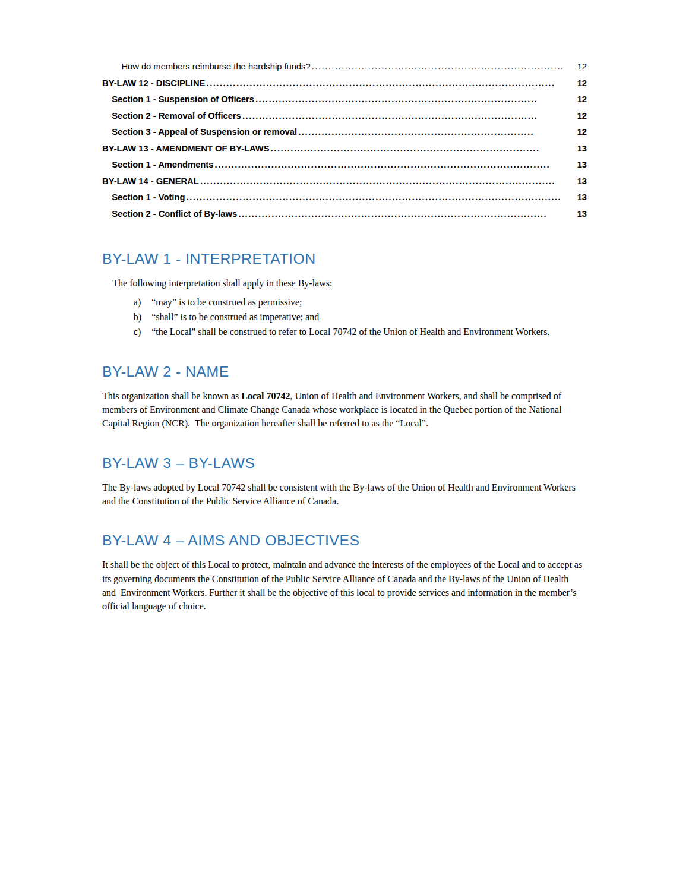How do members reimburse the hardship funds? ............................................................................ 12
BY-LAW 12 - DISCIPLINE ......................................................................................................... 12
Section 1 - Suspension of Officers ..................................................................................... 12
Section 2 - Removal of Officers ......................................................................................... 12
Section 3 - Appeal of Suspension or removal ....................................................................... 12
BY-LAW 13 - AMENDMENT OF BY-LAWS ................................................................................. 13
Section 1 - Amendments ..................................................................................................... 13
BY-LAW 14 - GENERAL ........................................................................................................... 13
Section 1 - Voting ................................................................................................................. 13
Section 2 - Conflict of By-laws ............................................................................................. 13
BY-LAW 1 - INTERPRETATION
The following interpretation shall apply in these By-laws:
a)“may” is to be construed as permissive;
b)“shall” is to be construed as imperative; and
c)“the Local” shall be construed to refer to Local 70742 of the Union of Health and Environment Workers.
BY-LAW 2 - NAME
This organization shall be known as Local 70742, Union of Health and Environment Workers, and shall be comprised of members of Environment and Climate Change Canada whose workplace is located in the Quebec portion of the National Capital Region (NCR). The organization hereafter shall be referred to as the “Local”.
BY-LAW 3 – BY-LAWS
The By-laws adopted by Local 70742 shall be consistent with the By-laws of the Union of Health and Environment Workers and the Constitution of the Public Service Alliance of Canada.
BY-LAW 4 – AIMS AND OBJECTIVES
It shall be the object of this Local to protect, maintain and advance the interests of the employees of the Local and to accept as its governing documents the Constitution of the Public Service Alliance of Canada and the By-laws of the Union of Health and Environment Workers. Further it shall be the objective of this local to provide services and information in the member’s official language of choice.